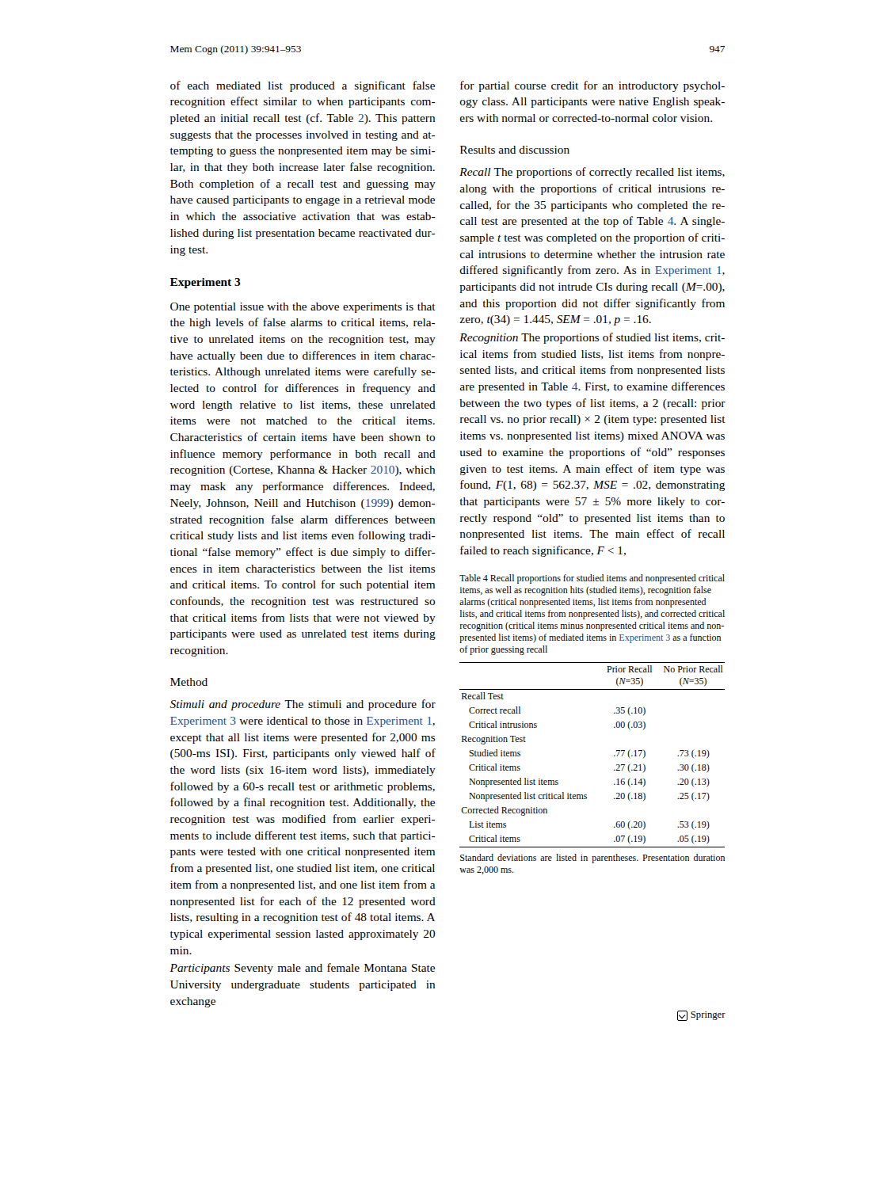Mem Cogn (2011) 39:941–953
947
of each mediated list produced a significant false recognition effect similar to when participants completed an initial recall test (cf. Table 2). This pattern suggests that the processes involved in testing and attempting to guess the nonpresented item may be similar, in that they both increase later false recognition. Both completion of a recall test and guessing may have caused participants to engage in a retrieval mode in which the associative activation that was established during list presentation became reactivated during test.
Experiment 3
One potential issue with the above experiments is that the high levels of false alarms to critical items, relative to unrelated items on the recognition test, may have actually been due to differences in item characteristics. Although unrelated items were carefully selected to control for differences in frequency and word length relative to list items, these unrelated items were not matched to the critical items. Characteristics of certain items have been shown to influence memory performance in both recall and recognition (Cortese, Khanna & Hacker 2010), which may mask any performance differences. Indeed, Neely, Johnson, Neill and Hutchison (1999) demonstrated recognition false alarm differences between critical study lists and list items even following traditional “false memory” effect is due simply to differences in item characteristics between the list items and critical items. To control for such potential item confounds, the recognition test was restructured so that critical items from lists that were not viewed by participants were used as unrelated test items during recognition.
Method
Stimuli and procedure The stimuli and procedure for Experiment 3 were identical to those in Experiment 1, except that all list items were presented for 2,000 ms (500-ms ISI). First, participants only viewed half of the word lists (six 16-item word lists), immediately followed by a 60-s recall test or arithmetic problems, followed by a final recognition test. Additionally, the recognition test was modified from earlier experiments to include different test items, such that participants were tested with one critical nonpresented item from a presented list, one studied list item, one critical item from a nonpresented list, and one list item from a nonpresented list for each of the 12 presented word lists, resulting in a recognition test of 48 total items. A typical experimental session lasted approximately 20 min.
Participants Seventy male and female Montana State University undergraduate students participated in exchange
for partial course credit for an introductory psychology class. All participants were native English speakers with normal or corrected-to-normal color vision.
Results and discussion
Recall The proportions of correctly recalled list items, along with the proportions of critical intrusions recalled, for the 35 participants who completed the recall test are presented at the top of Table 4. A single-sample t test was completed on the proportion of critical intrusions to determine whether the intrusion rate differed significantly from zero. As in Experiment 1, participants did not intrude CIs during recall (M=.00), and this proportion did not differ significantly from zero, t(34) = 1.445, SEM = .01, p = .16.
Recognition The proportions of studied list items, critical items from studied lists, list items from nonpresented lists, and critical items from nonpresented lists are presented in Table 4. First, to examine differences between the two types of list items, a 2 (recall: prior recall vs. no prior recall) × 2 (item type: presented list items vs. nonpresented list items) mixed ANOVA was used to examine the proportions of “old” responses given to test items. A main effect of item type was found, F(1, 68) = 562.37, MSE = .02, demonstrating that participants were 57 ± 5% more likely to correctly respond “old” to presented list items than to nonpresented list items. The main effect of recall failed to reach significance, F < 1,
Table 4 Recall proportions for studied items and nonpresented critical items, as well as recognition hits (studied items), recognition false alarms (critical nonpresented items, list items from nonpresented lists, and critical items from nonpresented lists), and corrected critical recognition (critical items minus nonpresented critical items and nonpresented list items) of mediated items in Experiment 3 as a function of prior guessing recall
| | Prior Recall ( N =35) | No Prior Recall ( N =35) |
| --- | --- | --- |
| Recall Test | | |
| Correct recall | .35 (.10) | |
| Critical intrusions | .00 (.03) | |
| Recognition Test | | |
| Studied items | .77 (.17) | .73 (.19) |
| Critical items | .27 (.21) | .30 (.18) |
| Nonpresented list items | .16 (.14) | .20 (.13) |
| Nonpresented list critical items | .20 (.18) | .25 (.17) |
| Corrected Recognition | | |
| List items | .60 (.20) | .53 (.19) |
| Critical items | .07 (.19) | .05 (.19) |
Standard deviations are listed in parentheses. Presentation duration was 2,000 ms.
Springer